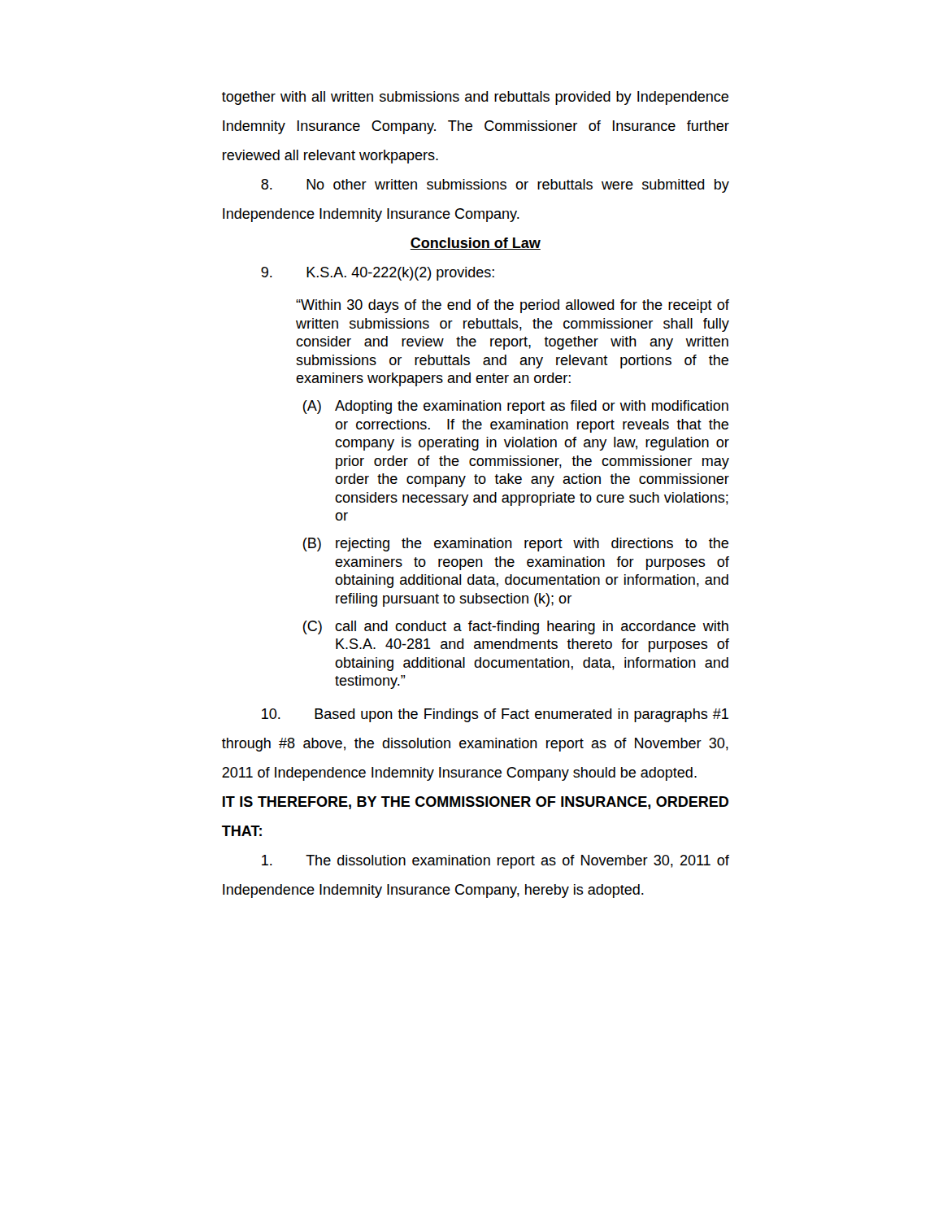together with all written submissions and rebuttals provided by Independence Indemnity Insurance Company. The Commissioner of Insurance further reviewed all relevant workpapers.
8. No other written submissions or rebuttals were submitted by Independence Indemnity Insurance Company.
Conclusion of Law
9. K.S.A. 40-222(k)(2) provides:
“Within 30 days of the end of the period allowed for the receipt of written submissions or rebuttals, the commissioner shall fully consider and review the report, together with any written submissions or rebuttals and any relevant portions of the examiners workpapers and enter an order:
(A) Adopting the examination report as filed or with modification or corrections. If the examination report reveals that the company is operating in violation of any law, regulation or prior order of the commissioner, the commissioner may order the company to take any action the commissioner considers necessary and appropriate to cure such violations; or
(B) rejecting the examination report with directions to the examiners to reopen the examination for purposes of obtaining additional data, documentation or information, and refiling pursuant to subsection (k); or
(C) call and conduct a fact-finding hearing in accordance with K.S.A. 40-281 and amendments thereto for purposes of obtaining additional documentation, data, information and testimony.”
10. Based upon the Findings of Fact enumerated in paragraphs #1 through #8 above, the dissolution examination report as of November 30, 2011 of Independence Indemnity Insurance Company should be adopted.
IT IS THEREFORE, BY THE COMMISSIONER OF INSURANCE, ORDERED THAT:
1. The dissolution examination report as of November 30, 2011 of Independence Indemnity Insurance Company, hereby is adopted.